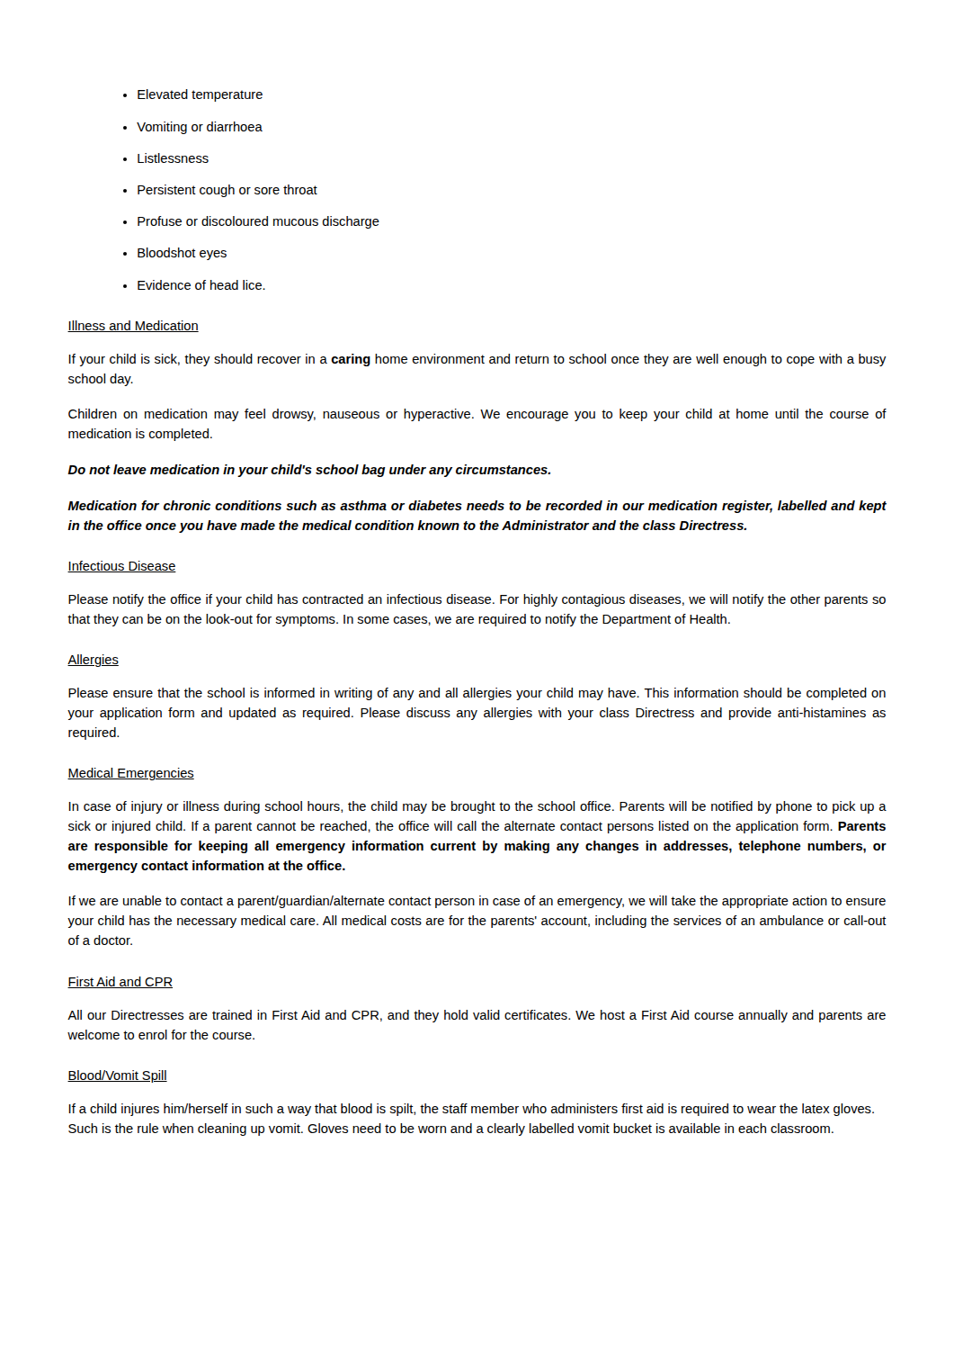Elevated temperature
Vomiting or diarrhoea
Listlessness
Persistent cough or sore throat
Profuse or discoloured mucous discharge
Bloodshot eyes
Evidence of head lice.
Illness and Medication
If your child is sick, they should recover in a caring home environment and return to school once they are well enough to cope with a busy school day.
Children on medication may feel drowsy, nauseous or hyperactive. We encourage you to keep your child at home until the course of medication is completed.
Do not leave medication in your child's school bag under any circumstances.
Medication for chronic conditions such as asthma or diabetes needs to be recorded in our medication register, labelled and kept in the office once you have made the medical condition known to the Administrator and the class Directress.
Infectious Disease
Please notify the office if your child has contracted an infectious disease. For highly contagious diseases, we will notify the other parents so that they can be on the look-out for symptoms. In some cases, we are required to notify the Department of Health.
Allergies
Please ensure that the school is informed in writing of any and all allergies your child may have. This information should be completed on your application form and updated as required. Please discuss any allergies with your class Directress and provide anti-histamines as required.
Medical Emergencies
In case of injury or illness during school hours, the child may be brought to the school office. Parents will be notified by phone to pick up a sick or injured child. If a parent cannot be reached, the office will call the alternate contact persons listed on the application form. Parents are responsible for keeping all emergency information current by making any changes in addresses, telephone numbers, or emergency contact information at the office.
If we are unable to contact a parent/guardian/alternate contact person in case of an emergency, we will take the appropriate action to ensure your child has the necessary medical care. All medical costs are for the parents' account, including the services of an ambulance or call-out of a doctor.
First Aid and CPR
All our Directresses are trained in First Aid and CPR, and they hold valid certificates. We host a First Aid course annually and parents are welcome to enrol for the course.
Blood/Vomit Spill
If a child injures him/herself in such a way that blood is spilt, the staff member who administers first aid is required to wear the latex gloves.
Such is the rule when cleaning up vomit. Gloves need to be worn and a clearly labelled vomit bucket is available in each classroom.